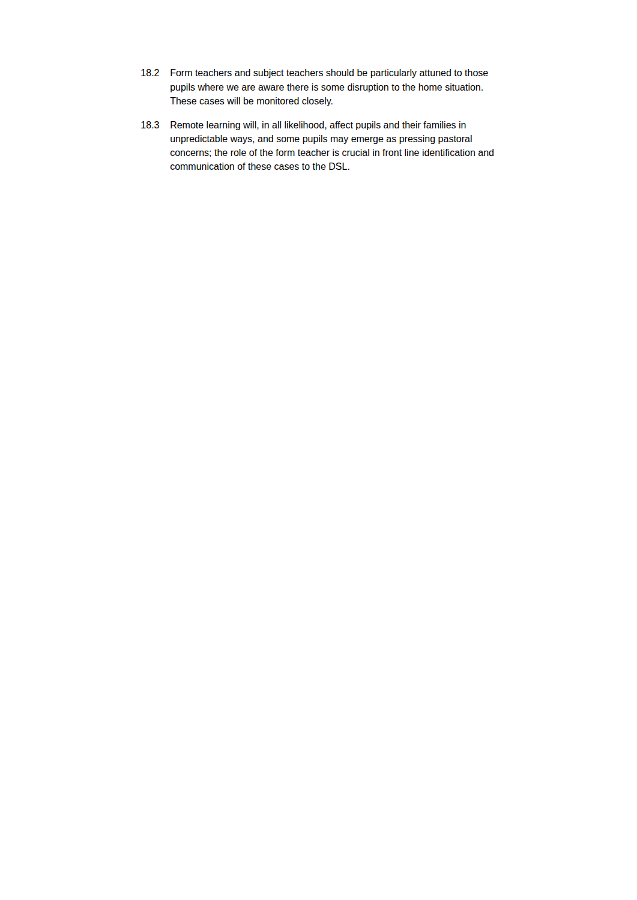18.2 Form teachers and subject teachers should be particularly attuned to those pupils where we are aware there is some disruption to the home situation. These cases will be monitored closely.
18.3 Remote learning will, in all likelihood, affect pupils and their families in unpredictable ways, and some pupils may emerge as pressing pastoral concerns; the role of the form teacher is crucial in front line identification and communication of these cases to the DSL.